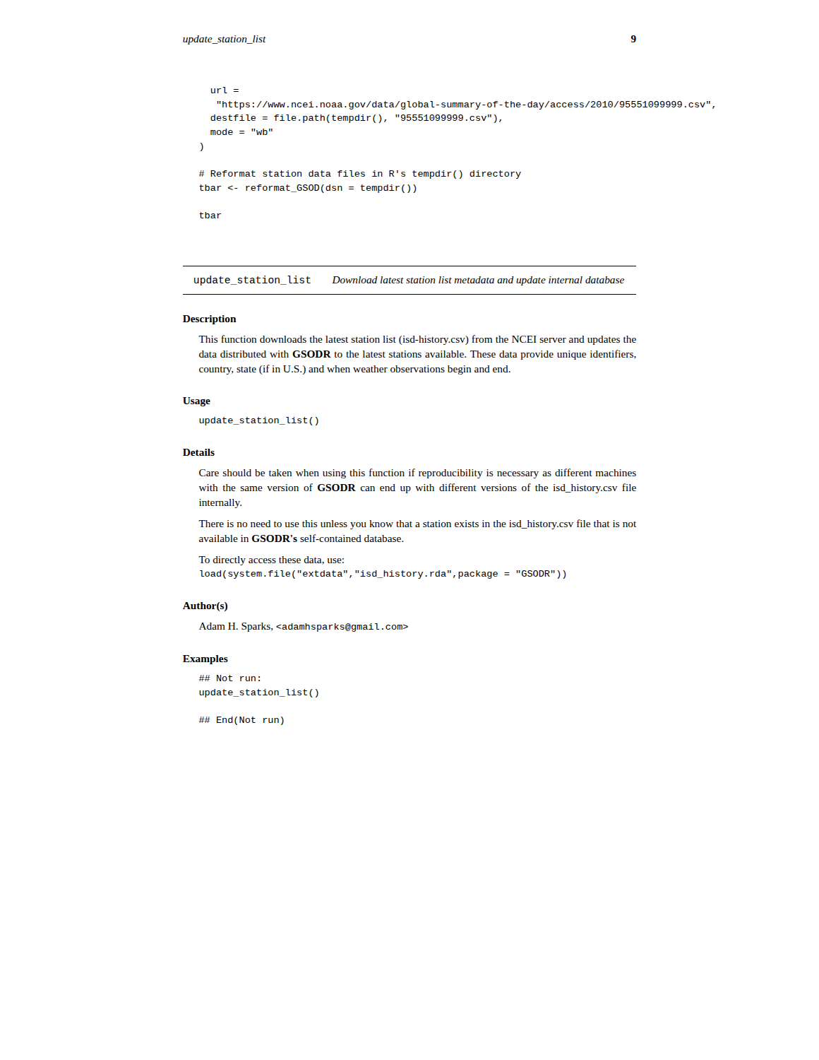update_station_list 9
  url =
   "https://www.ncei.noaa.gov/data/global-summary-of-the-day/access/2010/95551099999.csv",
  destfile = file.path(tempdir(), "95551099999.csv"),
  mode = "wb"
)

# Reformat station data files in R's tempdir() directory
tbar <- reformat_GSOD(dsn = tempdir())

tbar
update_station_list
Download latest station list metadata and update internal database
Description
This function downloads the latest station list (isd-history.csv) from the NCEI server and updates the data distributed with GSODR to the latest stations available. These data provide unique identifiers, country, state (if in U.S.) and when weather observations begin and end.
Usage
update_station_list()
Details
Care should be taken when using this function if reproducibility is necessary as different machines with the same version of GSODR can end up with different versions of the isd_history.csv file internally.
There is no need to use this unless you know that a station exists in the isd_history.csv file that is not available in GSODR's self-contained database.
To directly access these data, use:
load(system.file("extdata","isd_history.rda",package = "GSODR"))
Author(s)
Adam H. Sparks, <adamhsparks@gmail.com>
Examples
## Not run:
update_station_list()

## End(Not run)